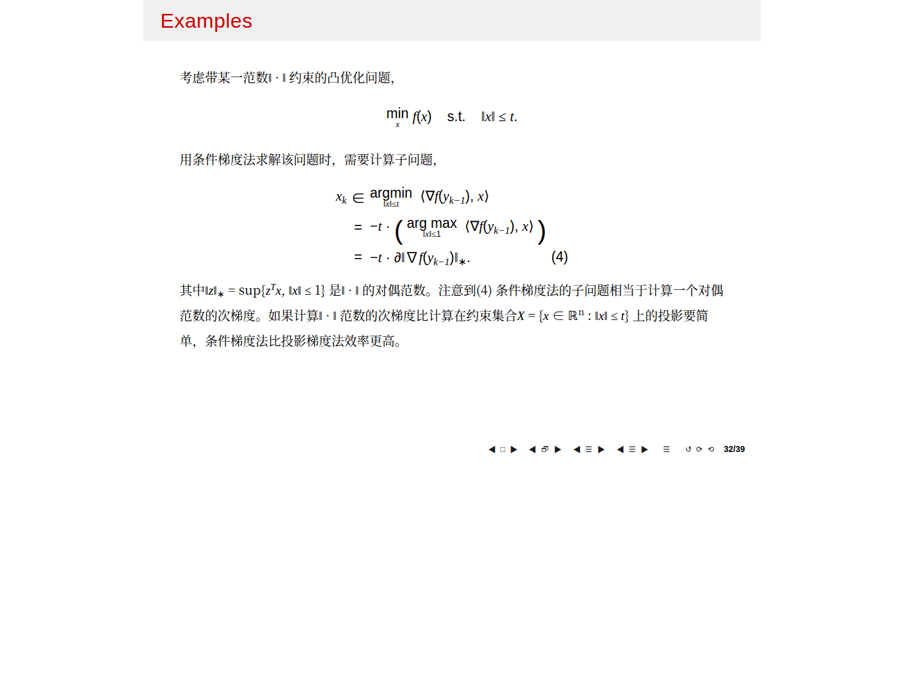Examples
考虑带某一范数‖ · ‖ 约束的凸优化问题，
min x f(x) s.t. ‖x‖ ≤ t.
用条件梯度法求解该问题时，需要计算子问题，
| x k | ∈ | argmin ‖ x ‖≤ t ⟨∇ f ( y k−1 ), x ⟩ | |
| | = | − t · ( arg max ‖ x ‖≤ 1 ⟨∇ f ( y k−1 ), x ⟩ ) | |
| | = | − t · ∂ ‖ ∇ f ( y k−1 ) ‖ ∗ . | (4) |
其中‖z‖∗ = sup{zTx, ‖x‖ ≤ 1} 是‖ · ‖ 的对偶范数。注意到(4) 条件梯度法的子问题相当于计算一个对偶范数的次梯度。如果计算‖ · ‖ 范数的次梯度比计算在约束集合X = {x ∈ ℝn : ‖x‖ ≤ t} 上的投影要简单，条件梯度法比投影梯度法效率更高。
◀ □ ▶ ◀ 🗗 ▶ ◀ ☰ ▶ ◀ ☰ ▶ ☰ ↺ ⟳ ⟲ 32/39